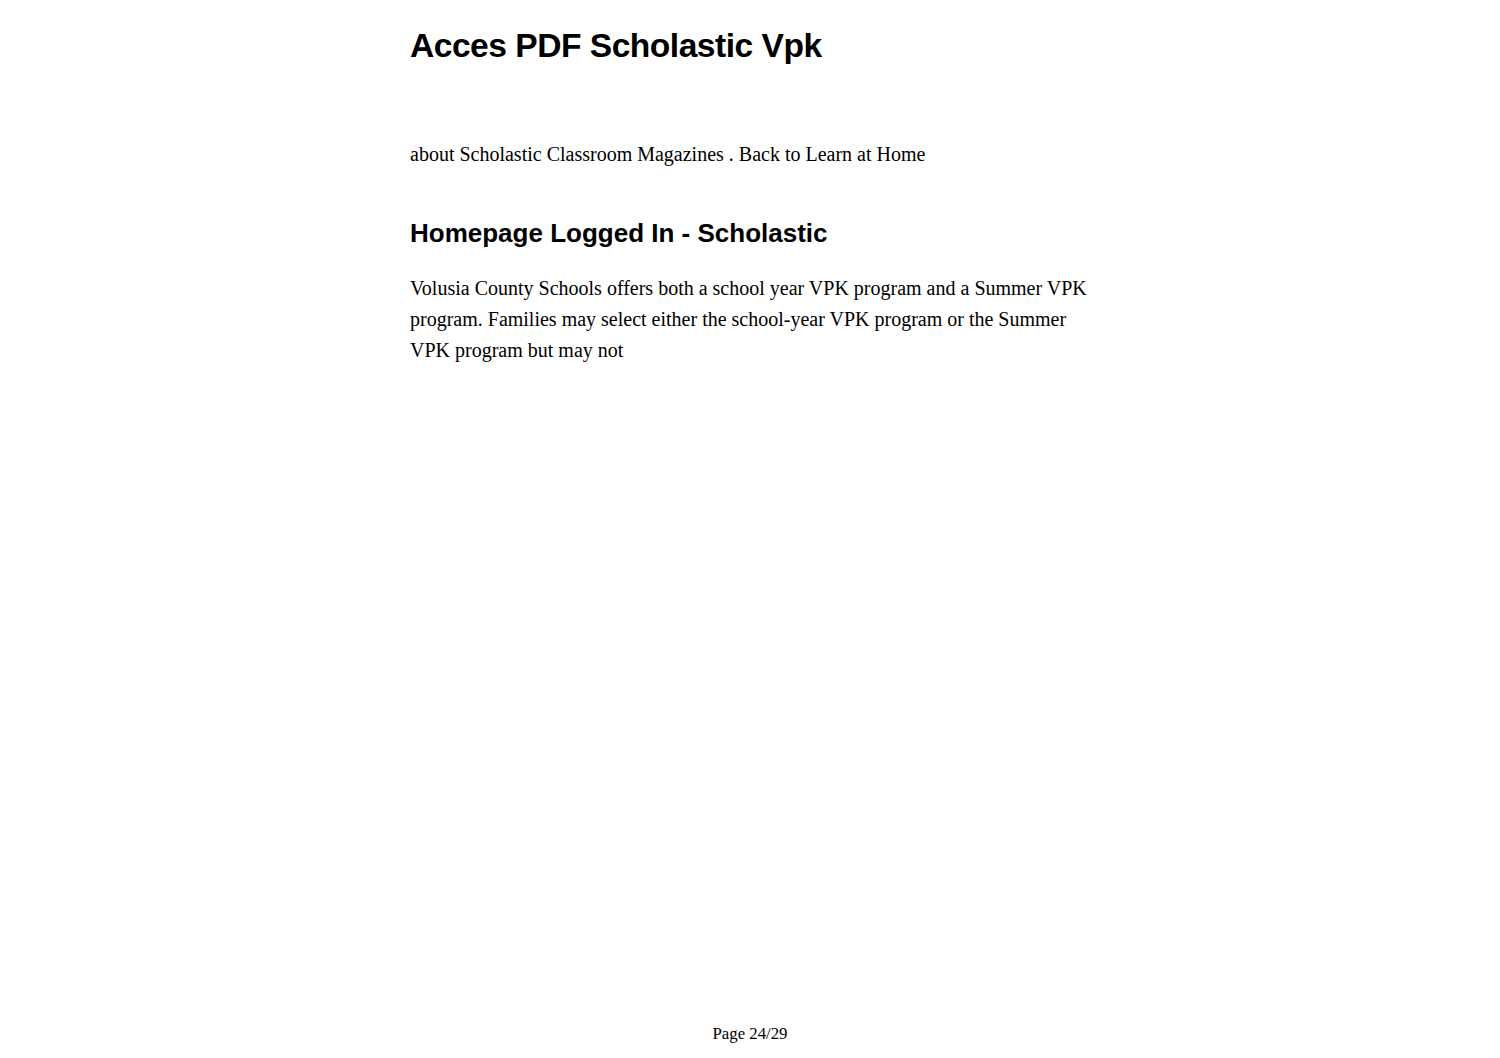Acces PDF Scholastic Vpk
about Scholastic Classroom Magazines . Back to Learn at Home
Homepage Logged In - Scholastic
Volusia County Schools offers both a school year VPK program and a Summer VPK program. Families may select either the school-year VPK program or the Summer VPK program but may not
Page 24/29